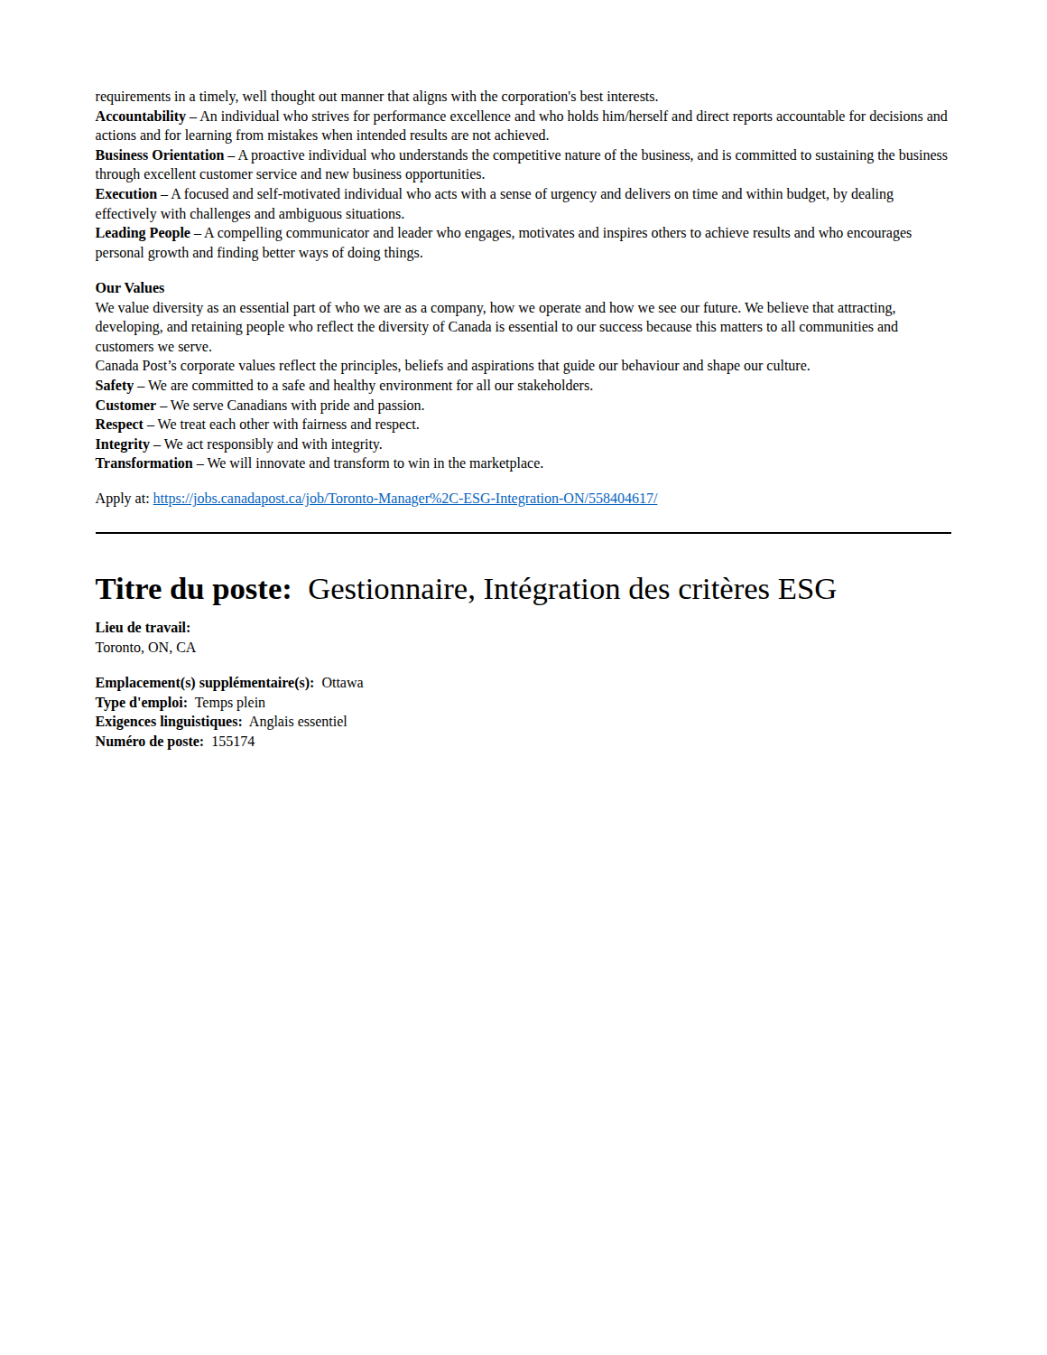requirements in a timely, well thought out manner that aligns with the corporation's best interests.
Accountability – An individual who strives for performance excellence and who holds him/herself and direct reports accountable for decisions and actions and for learning from mistakes when intended results are not achieved.
Business Orientation – A proactive individual who understands the competitive nature of the business, and is committed to sustaining the business through excellent customer service and new business opportunities.
Execution – A focused and self-motivated individual who acts with a sense of urgency and delivers on time and within budget, by dealing effectively with challenges and ambiguous situations.
Leading People – A compelling communicator and leader who engages, motivates and inspires others to achieve results and who encourages personal growth and finding better ways of doing things.
Our Values
We value diversity as an essential part of who we are as a company, how we operate and how we see our future. We believe that attracting, developing, and retaining people who reflect the diversity of Canada is essential to our success because this matters to all communities and customers we serve.
Canada Post’s corporate values reflect the principles, beliefs and aspirations that guide our behaviour and shape our culture.
Safety – We are committed to a safe and healthy environment for all our stakeholders.
Customer – We serve Canadians with pride and passion.
Respect – We treat each other with fairness and respect.
Integrity – We act responsibly and with integrity.
Transformation – We will innovate and transform to win in the marketplace.
Apply at: https://jobs.canadapost.ca/job/Toronto-Manager%2C-ESG-Integration-ON/558404617/
Titre du poste: Gestionnaire, Intégration des critères ESG
Lieu de travail:
Toronto, ON, CA
Emplacement(s) supplémentaire(s): Ottawa
Type d'emploi: Temps plein
Exigences linguistiques: Anglais essentiel
Numéro de poste: 155174